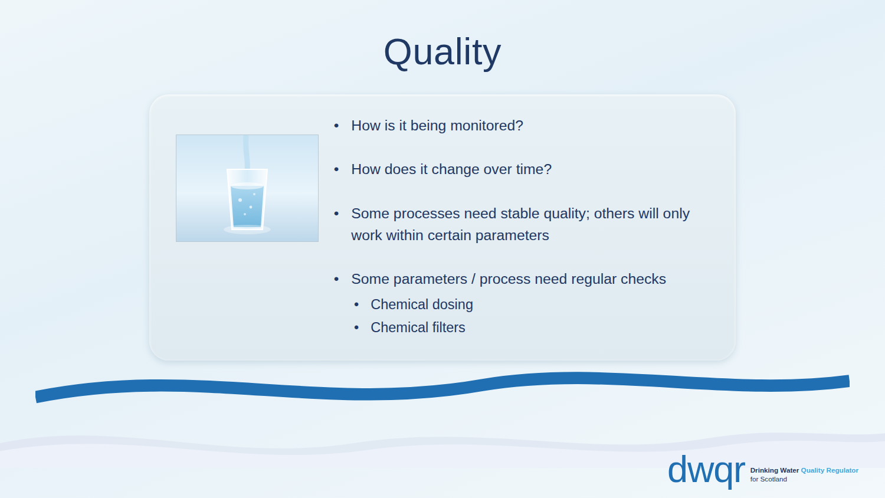Quality
How is it being monitored?
How does it change over time?
Some processes need stable quality; others will only work within certain parameters
Some parameters / process need regular checks
Chemical dosing
Chemical filters
dwqr
Drinking Water Quality Regulator
for Scotland